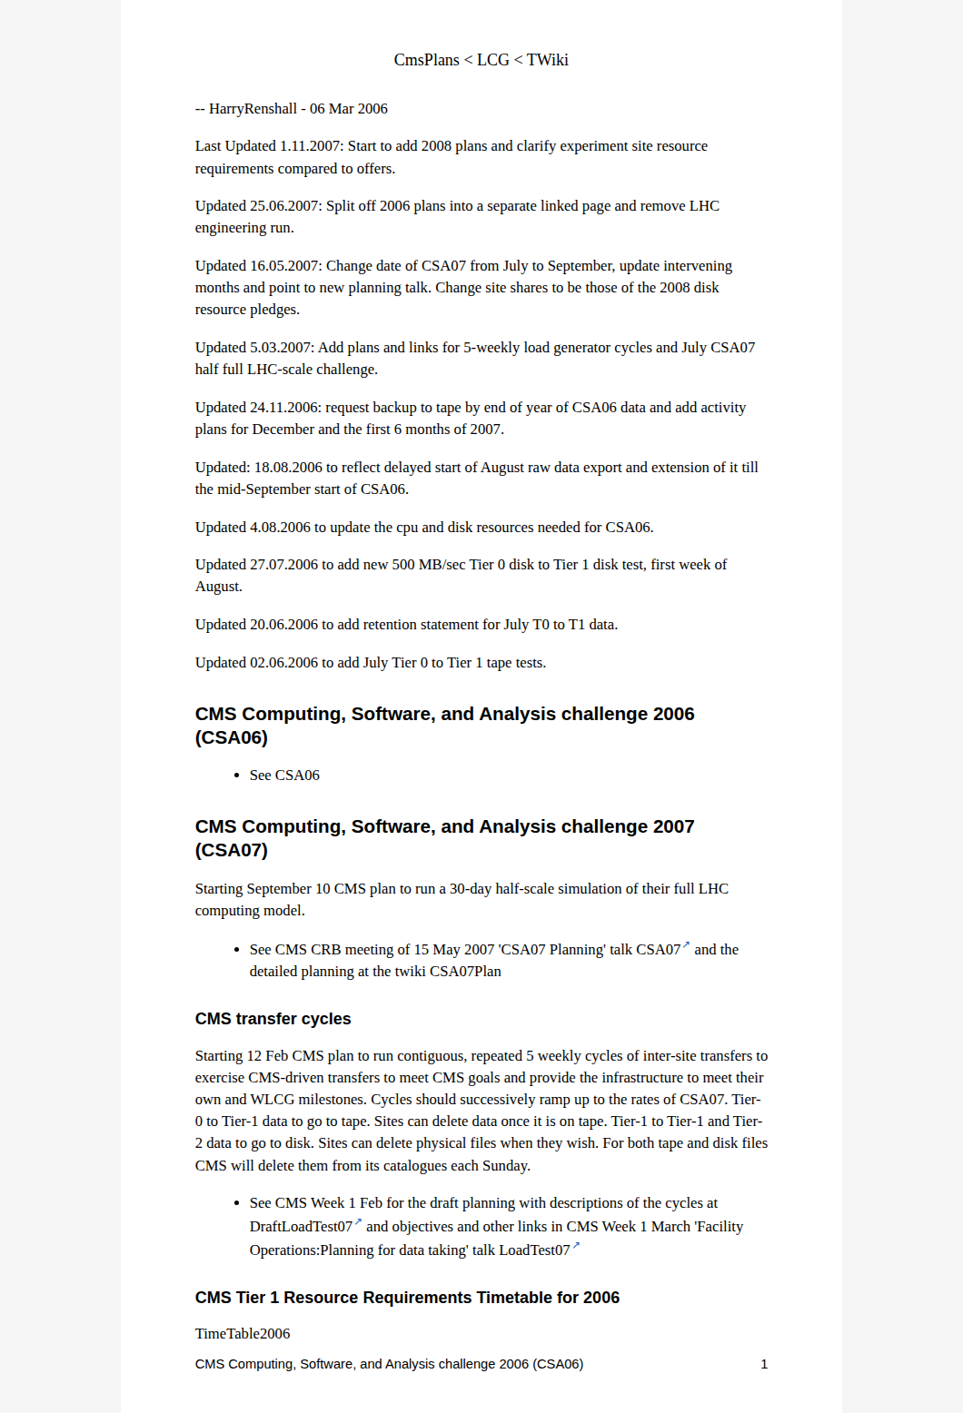CmsPlans < LCG < TWiki
-- HarryRenshall - 06 Mar 2006
Last Updated 1.11.2007: Start to add 2008 plans and clarify experiment site resource requirements compared to offers.
Updated 25.06.2007: Split off 2006 plans into a separate linked page and remove LHC engineering run.
Updated 16.05.2007: Change date of CSA07 from July to September, update intervening months and point to new planning talk. Change site shares to be those of the 2008 disk resource pledges.
Updated 5.03.2007: Add plans and links for 5-weekly load generator cycles and July CSA07 half full LHC-scale challenge.
Updated 24.11.2006: request backup to tape by end of year of CSA06 data and add activity plans for December and the first 6 months of 2007.
Updated: 18.08.2006 to reflect delayed start of August raw data export and extension of it till the mid-September start of CSA06.
Updated 4.08.2006 to update the cpu and disk resources needed for CSA06.
Updated 27.07.2006 to add new 500 MB/sec Tier 0 disk to Tier 1 disk test, first week of August.
Updated 20.06.2006 to add retention statement for July T0 to T1 data.
Updated 02.06.2006 to add July Tier 0 to Tier 1 tape tests.
CMS Computing, Software, and Analysis challenge 2006 (CSA06)
See CSA06
CMS Computing, Software, and Analysis challenge 2007 (CSA07)
Starting September 10 CMS plan to run a 30-day half-scale simulation of their full LHC computing model.
See CMS CRB meeting of 15 May 2007 'CSA07 Planning' talk CSA07 and the detailed planning at the twiki CSA07Plan
CMS transfer cycles
Starting 12 Feb CMS plan to run contiguous, repeated 5 weekly cycles of inter-site transfers to exercise CMS-driven transfers to meet CMS goals and provide the infrastructure to meet their own and WLCG milestones. Cycles should successively ramp up to the rates of CSA07. Tier-0 to Tier-1 data to go to tape. Sites can delete data once it is on tape. Tier-1 to Tier-1 and Tier-2 data to go to disk. Sites can delete physical files when they wish. For both tape and disk files CMS will delete them from its catalogues each Sunday.
See CMS Week 1 Feb for the draft planning with descriptions of the cycles at DraftLoadTest07 and objectives and other links in CMS Week 1 March 'Facility Operations:Planning for data taking' talk LoadTest07
CMS Tier 1 Resource Requirements Timetable for 2006
TimeTable2006
CMS Computing, Software, and Analysis challenge 2006 (CSA06) 1